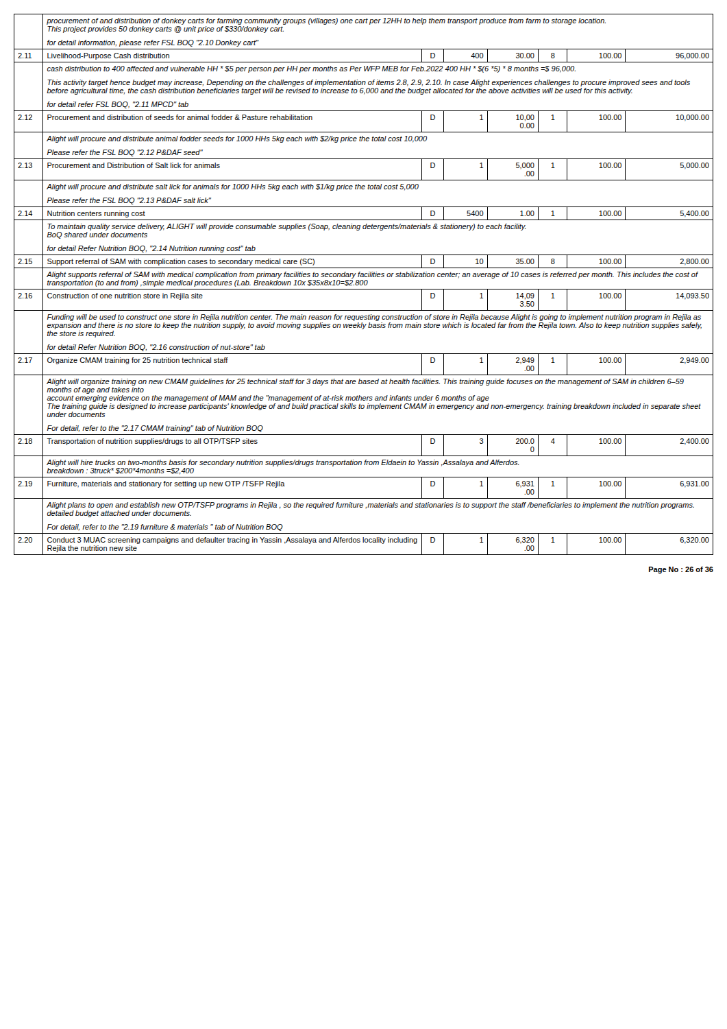| | procurement of and distribution of donkey carts for farming community groups (villages) one cart per 12HH to help them transport produce from farm to storage location. This project provides 50 donkey carts @ unit price of $330/donkey cart. for detail information, please refer FSL BOQ "2.10 Donkey cart" |
| 2.11 | Livelihood-Purpose Cash distribution | D | 400 | 30.00 | 8 | 100.00 | 96,000.00 |
| | cash distribution to 400 affected and vulnerable HH * $5 per person per HH per months as Per WFP MEB for Feb.2022 400 HH * $(6 *5) * 8 months =$ 96,000. This activity target hence budget may increase, Depending on the challenges of implementation of items 2.8, 2.9, 2.10. In case Alight experiences challenges to procure improved sees and tools before agricultural time, the cash distribution beneficiaries target will be revised to increase to 6,000 and the budget allocated for the above activities will be used for this activity. for detail refer FSL BOQ, "2.11 MPCD" tab |
| 2.12 | Procurement and distribution of seeds for animal fodder & Pasture rehabilitation | D | 1 | 10,00 0.00 | 1 | 100.00 | 10,000.00 |
| | Alight will procure and distribute animal fodder seeds for 1000 HHs 5kg each with $2/kg price the total cost 10,000 Please refer the FSL BOQ "2.12 P&DAF seed" |
| 2.13 | Procurement and Distribution of Salt lick for animals | D | 1 | 5,000 .00 | 1 | 100.00 | 5,000.00 |
| | Alight will procure and distribute salt lick for animals for 1000 HHs 5kg each with $1/kg price the total cost 5,000 Please refer the FSL BOQ "2.13 P&DAF salt lick" |
| 2.14 | Nutrition centers running cost | D | 5400 | 1.00 | 1 | 100.00 | 5,400.00 |
| | To maintain quality service delivery, ALIGHT will provide consumable supplies (Soap, cleaning detergents/materials & stationery) to each facility. BoQ shared under documents for detail Refer Nutrition BOQ, "2.14 Nutrition running cost" tab |
| 2.15 | Support referral of SAM with complication cases to secondary medical care (SC) | D | 10 | 35.00 | 8 | 100.00 | 2,800.00 |
| | Alight supports referral of SAM with medical complication from primary facilities to secondary facilities or stabilization center; an average of 10 cases is referred per month. This includes the cost of transportation (to and from) ,simple medical procedures (Lab. Breakdown 10x $35x8x10=$2.800 |
| 2.16 | Construction of one nutrition store in Rejila site | D | 1 | 14,09 3.50 | 1 | 100.00 | 14,093.50 |
| | Funding will be used to construct one store in Rejila nutrition center. The main reason for requesting construction of store in Rejila because Alight is going to implement nutrition program in Rejila as expansion and there is no store to keep the nutrition supply, to avoid moving supplies on weekly basis from main store which is located far from the Rejila town. Also to keep nutrition supplies safely, the store is required. for detail Refer Nutrition BOQ, "2.16 construction of nut-store" tab |
| 2.17 | Organize CMAM training for 25 nutrition technical staff | D | 1 | 2,949 .00 | 1 | 100.00 | 2,949.00 |
| | Alight will organize training on new CMAM guidelines for 25 technical staff for 3 days that are based at health facilities. This training guide focuses on the management of SAM in children 6–59 months of age and takes into account emerging evidence on the management of MAM and the "management of at-risk mothers and infants under 6 months of age The training guide is designed to increase participants' knowledge of and build practical skills to implement CMAM in emergency and non-emergency. training breakdown included in separate sheet under documents For detail, refer to the "2.17 CMAM training" tab of Nutrition BOQ |
| 2.18 | Transportation of nutrition supplies/drugs to all OTP/TSFP sites | D | 3 | 200.0 0 | 4 | 100.00 | 2,400.00 |
| | Alight will hire trucks on two-months basis for secondary nutrition supplies/drugs transportation from Eldaein to Yassin ,Assalaya and Alferdos. breakdown : 3truck* $200*4months =$2,400 |
| 2.19 | Furniture, materials and stationary for setting up new OTP /TSFP Rejila | D | 1 | 6,931 .00 | 1 | 100.00 | 6,931.00 |
| | Alight plans to open and establish new OTP/TSFP programs in Rejila , so the required furniture ,materials and stationaries is to support the staff /beneficiaries to implement the nutrition programs. detailed budget attached under documents. For detail, refer to the "2.19 furniture & materials " tab of Nutrition BOQ |
| 2.20 | Conduct 3 MUAC screening campaigns and defaulter tracing in Yassin ,Assalaya and Alferdos locality including Rejila the nutrition new site | D | 1 | 6,320 .00 | 1 | 100.00 | 6,320.00 |
Page No : 26 of 36